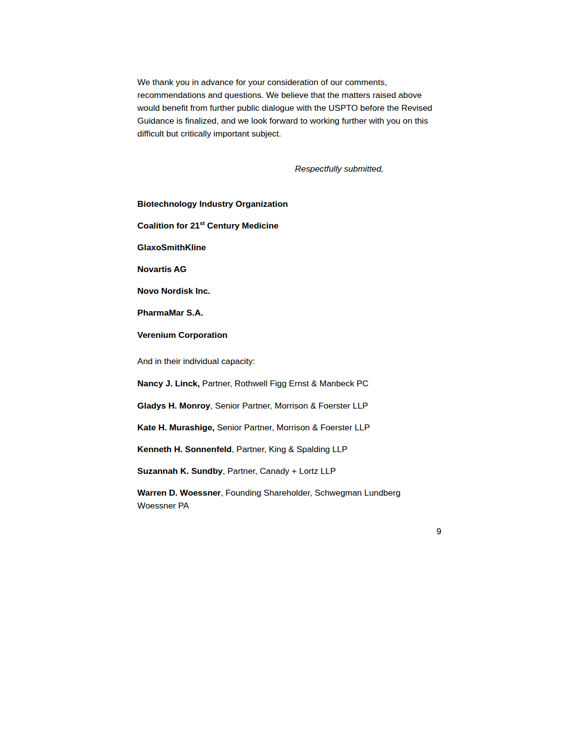We thank you in advance for your consideration of our comments, recommendations and questions. We believe that the matters raised above would benefit from further public dialogue with the USPTO before the Revised Guidance is finalized, and we look forward to working further with you on this difficult but critically important subject.
Respectfully submitted,
Biotechnology Industry Organization
Coalition for 21st Century Medicine
GlaxoSmithKline
Novartis AG
Novo Nordisk Inc.
PharmaMar S.A.
Verenium Corporation
And in their individual capacity:
Nancy J. Linck, Partner, Rothwell Figg Ernst & Manbeck PC
Gladys H. Monroy, Senior Partner, Morrison & Foerster LLP
Kate H. Murashige, Senior Partner, Morrison & Foerster LLP
Kenneth H. Sonnenfeld, Partner, King & Spalding LLP
Suzannah K. Sundby, Partner, Canady + Lortz LLP
Warren D. Woessner, Founding Shareholder, Schwegman Lundberg Woessner PA
9